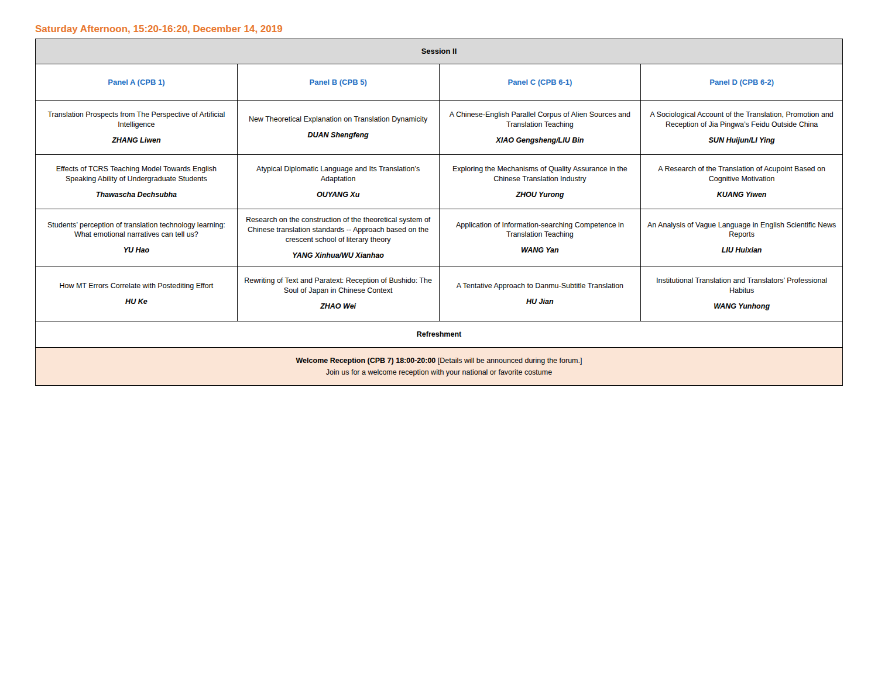Saturday Afternoon, 15:20-16:20, December 14, 2019
| Session II |
| Panel A (CPB 1) | Panel B (CPB 5) | Panel C (CPB 6-1) | Panel D (CPB 6-2) |
| Translation Prospects from The Perspective of Artificial Intelligence ZHANG Liwen | New Theoretical Explanation on Translation Dynamicity DUAN Shengfeng | A Chinese-English Parallel Corpus of Alien Sources and Translation Teaching XIAO Gengsheng/LIU Bin | A Sociological Account of the Translation, Promotion and Reception of Jia Pingwa’s Feidu Outside China SUN Huijun/LI Ying |
| Effects of TCRS Teaching Model Towards English Speaking Ability of Undergraduate Students Thawascha Dechsubha | Atypical Diplomatic Language and Its Translation’s Adaptation OUYANG Xu | Exploring the Mechanisms of Quality Assurance in the Chinese Translation Industry ZHOU Yurong | A Research of the Translation of Acupoint Based on Cognitive Motivation KUANG Yiwen |
| Students’ perception of translation technology learning: What emotional narratives can tell us? YU Hao | Research on the construction of the theoretical system of Chinese translation standards -- Approach based on the crescent school of literary theory YANG Xinhua/WU Xianhao | Application of Information-searching Competence in Translation Teaching WANG Yan | An Analysis of Vague Language in English Scientific News Reports LIU Huixian |
| How MT Errors Correlate with Postediting Effort HU Ke | Rewriting of Text and Paratext: Reception of Bushido: The Soul of Japan in Chinese Context ZHAO Wei | A Tentative Approach to Danmu-Subtitle Translation HU Jian | Institutional Translation and Translators’ Professional Habitus WANG Yunhong |
| Refreshment |
| Welcome Reception (CPB 7) 18:00-20:00 [Details will be announced during the forum.] Join us for a welcome reception with your national or favorite costume |